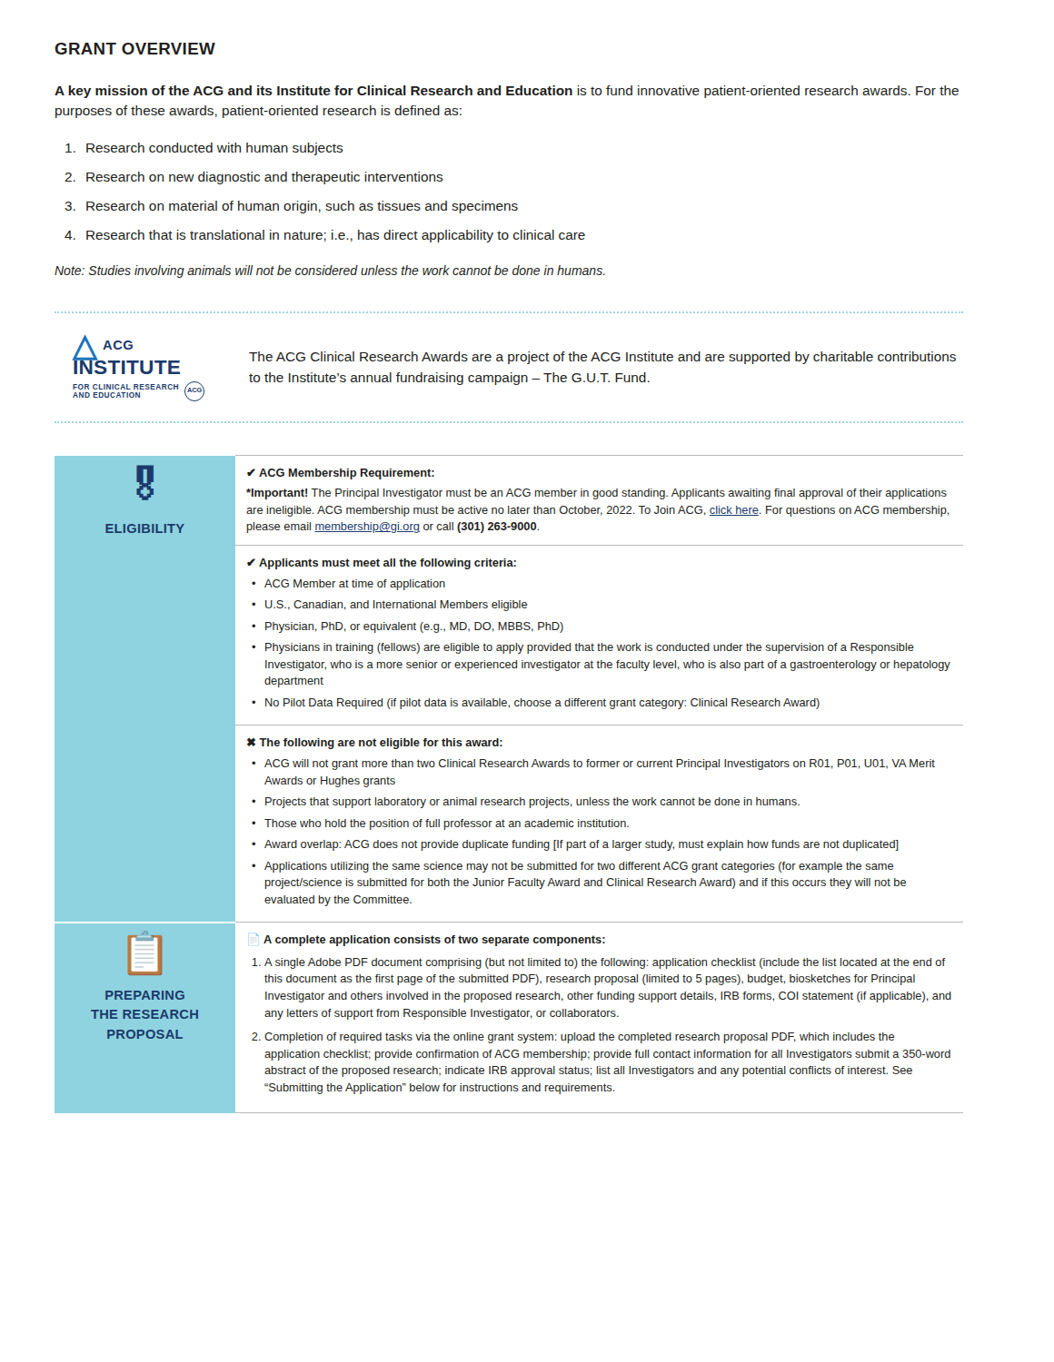GRANT OVERVIEW
A key mission of the ACG and its Institute for Clinical Research and Education is to fund innovative patient-oriented research awards. For the purposes of these awards, patient-oriented research is defined as:
Research conducted with human subjects
Research on new diagnostic and therapeutic interventions
Research on material of human origin, such as tissues and specimens
Research that is translational in nature; i.e., has direct applicability to clinical care
Note: Studies involving animals will not be considered unless the work cannot be done in humans.
△ ACG
INSTITUTE
FOR CLINICAL RESEARCH
AND EDUCATION ACG
The ACG Clinical Research Awards are a project of the ACG Institute and are supported by charitable contributions to the Institute’s annual fundraising campaign – The G.U.T. Fund.
| 🎖 ELIGIBILITY | ✔ ACG Membership Requirement: *Important! The Principal Investigator must be an ACG member in good standing. Applicants awaiting final approval of their applications are ineligible. ACG membership must be active no later than October, 2022. To Join ACG, click here . For questions on ACG membership, please email membership@gi.org or call (301) 263-9000 . |
| ✔ Applicants must meet all the following criteria: ACG Member at time of application U.S., Canadian, and International Members eligible Physician, PhD, or equivalent (e.g., MD, DO, MBBS, PhD) Physicians in training (fellows) are eligible to apply provided that the work is conducted under the supervision of a Responsible Investigator, who is a more senior or experienced investigator at the faculty level, who is also part of a gastroenterology or hepatology department No Pilot Data Required (if pilot data is available, choose a different grant category: Clinical Research Award) |
| ✖ The following are not eligible for this award: ACG will not grant more than two Clinical Research Awards to former or current Principal Investigators on R01, P01, U01, VA Merit Awards or Hughes grants Projects that support laboratory or animal research projects, unless the work cannot be done in humans. Those who hold the position of full professor at an academic institution. Award overlap: ACG does not provide duplicate funding [If part of a larger study, must explain how funds are not duplicated] Applications utilizing the same science may not be submitted for two different ACG grant categories (for example the same project/science is submitted for both the Junior Faculty Award and Clinical Research Award) and if this occurs they will not be evaluated by the Committee. |
| 📋 PREPARING THE RESEARCH PROPOSAL | 📄 A complete application consists of two separate components: A single Adobe PDF document comprising (but not limited to) the following: application checklist (include the list located at the end of this document as the first page of the submitted PDF), research proposal (limited to 5 pages), budget, biosketches for Principal Investigator and others involved in the proposed research, other funding support details, IRB forms, COI statement (if applicable), and any letters of support from Responsible Investigator, or collaborators. Completion of required tasks via the online grant system: upload the completed research proposal PDF, which includes the application checklist; provide confirmation of ACG membership; provide full contact information for all Investigators submit a 350-word abstract of the proposed research; indicate IRB approval status; list all Investigators and any potential conflicts of interest. See “Submitting the Application” below for instructions and requirements. |